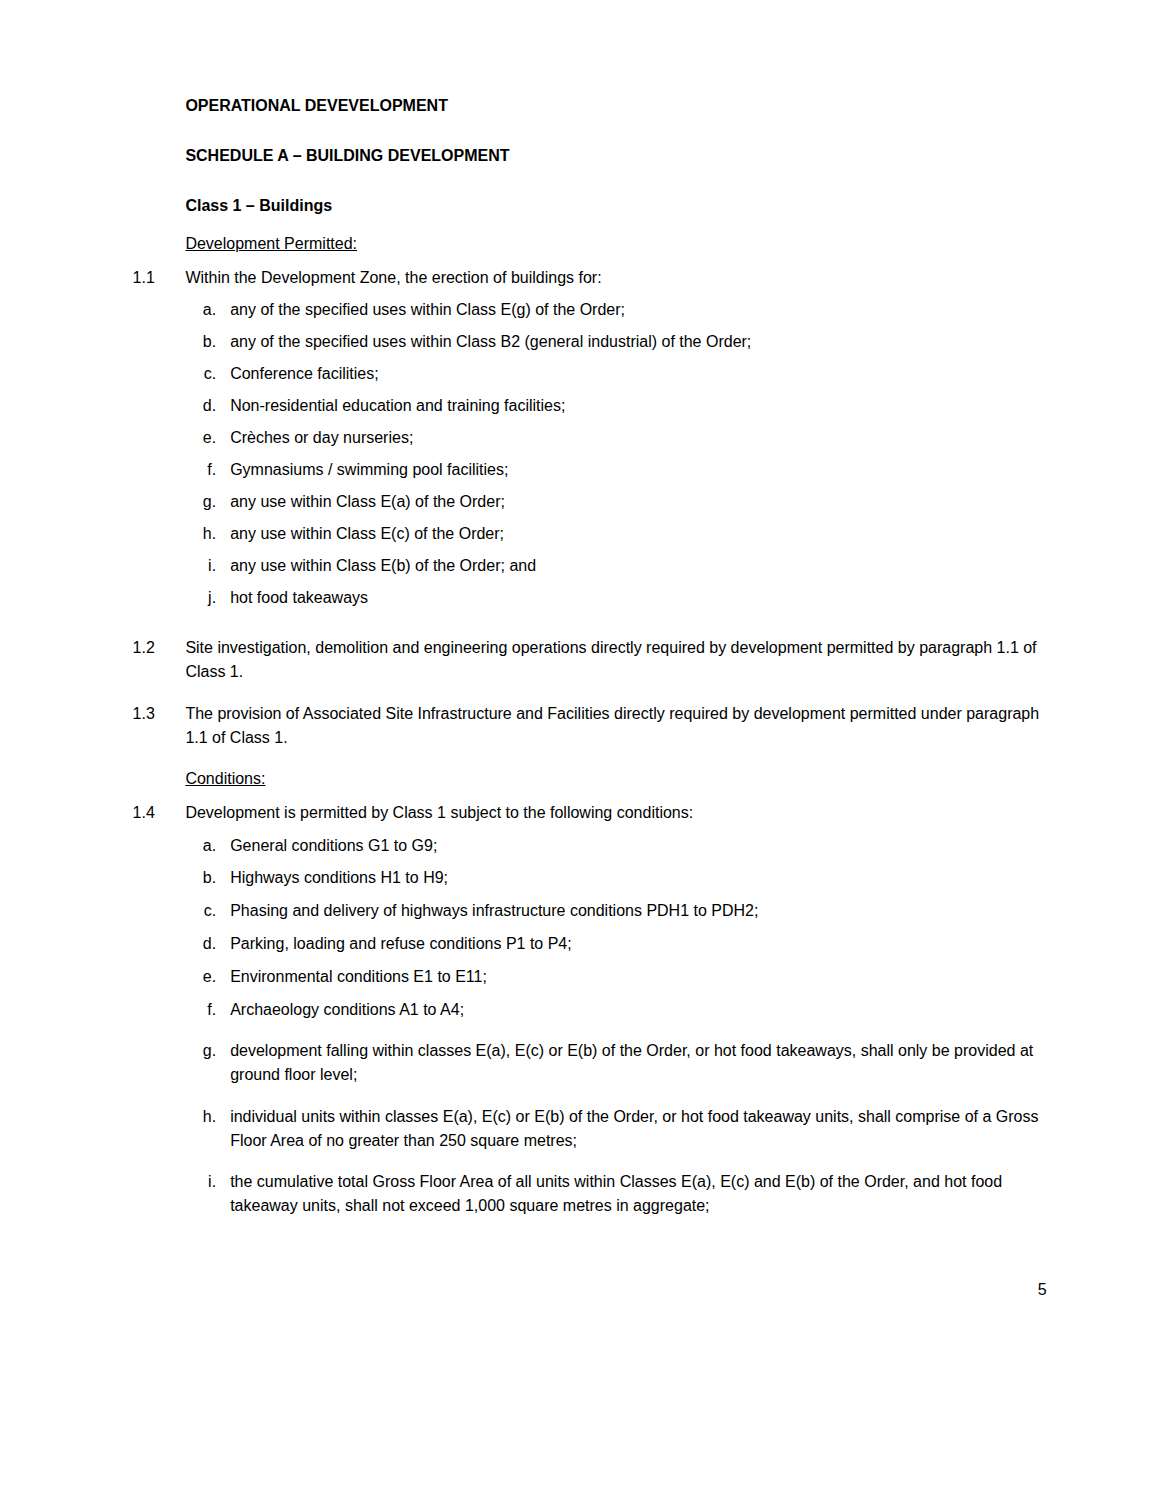OPERATIONAL DEVEVELOPMENT
SCHEDULE A – BUILDING DEVELOPMENT
Class 1 – Buildings
Development Permitted:
1.1
Within the Development Zone, the erection of buildings for:
any of the specified uses within Class E(g) of the Order;
any of the specified uses within Class B2 (general industrial) of the Order;
Conference facilities;
Non-residential education and training facilities;
Crèches or day nurseries;
Gymnasiums / swimming pool facilities;
any use within Class E(a) of the Order;
any use within Class E(c) of the Order;
any use within Class E(b) of the Order; and
hot food takeaways
1.2
Site investigation, demolition and engineering operations directly required by development permitted by paragraph 1.1 of Class 1.
1.3
The provision of Associated Site Infrastructure and Facilities directly required by development permitted under paragraph 1.1 of Class 1.
Conditions:
1.4
Development is permitted by Class 1 subject to the following conditions:
General conditions G1 to G9;
Highways conditions H1 to H9;
Phasing and delivery of highways infrastructure conditions PDH1 to PDH2;
Parking, loading and refuse conditions P1 to P4;
Environmental conditions E1 to E11;
Archaeology conditions A1 to A4;
development falling within classes E(a), E(c) or E(b) of the Order, or hot food takeaways, shall only be provided at ground floor level;
individual units within classes E(a), E(c) or E(b) of the Order, or hot food takeaway units, shall comprise of a Gross Floor Area of no greater than 250 square metres;
the cumulative total Gross Floor Area of all units within Classes E(a), E(c) and E(b) of the Order, and hot food takeaway units, shall not exceed 1,000 square metres in aggregate;
5